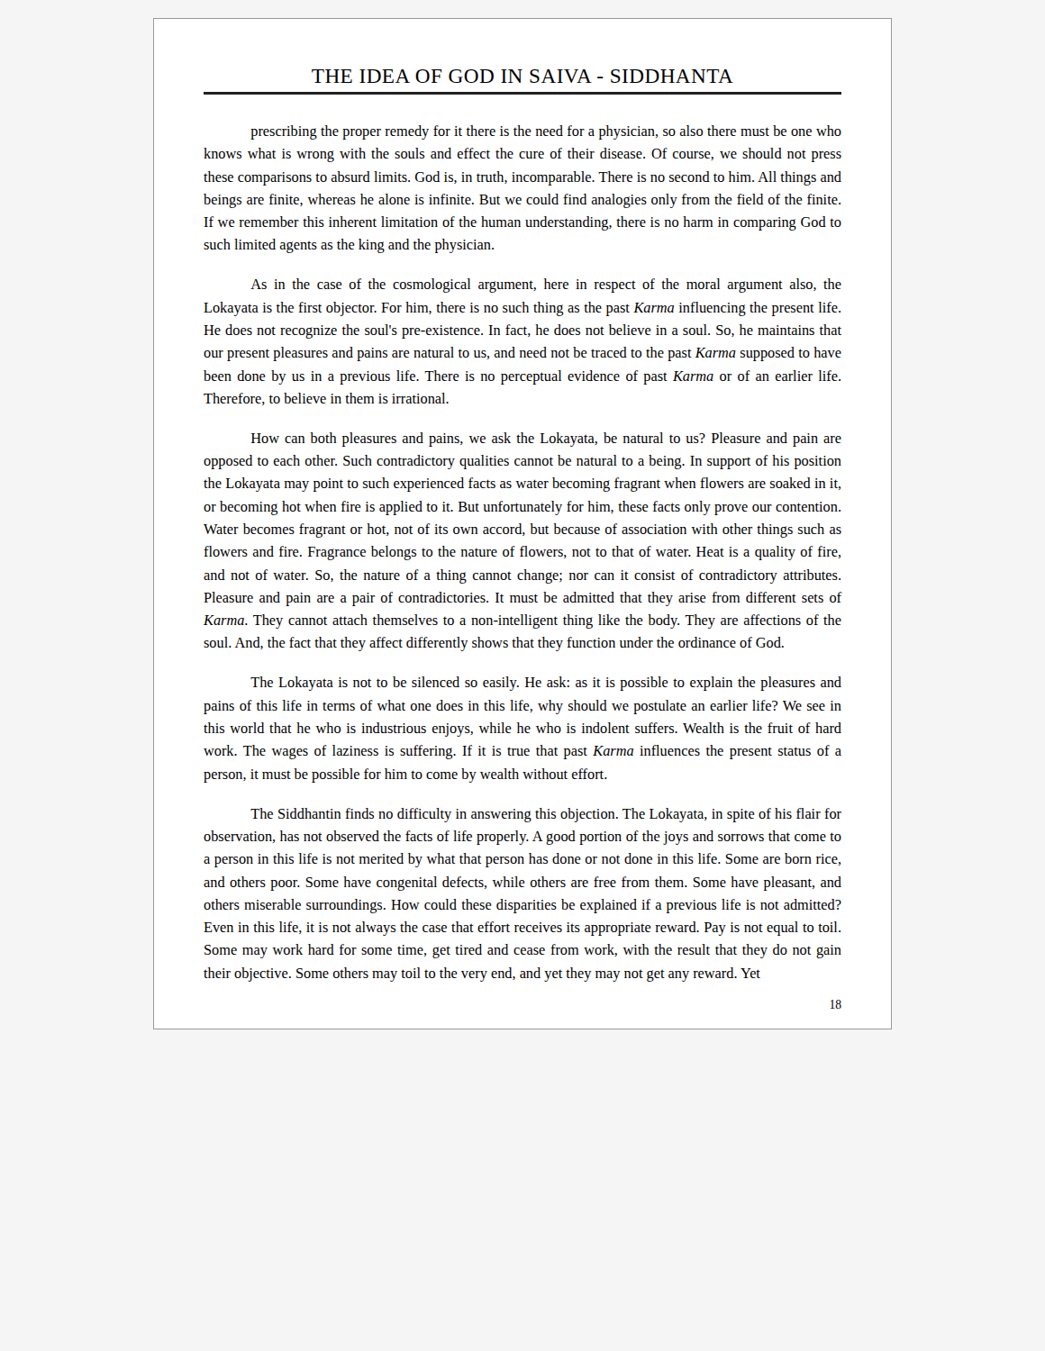THE IDEA OF GOD IN SAIVA - SIDDHANTA
prescribing the proper remedy for it there is the need for a physician, so also there must be one who knows what is wrong with the souls and effect the cure of their disease. Of course, we should not press these comparisons to absurd limits. God is, in truth, incomparable. There is no second to him. All things and beings are finite, whereas he alone is infinite. But we could find analogies only from the field of the finite. If we remember this inherent limitation of the human understanding, there is no harm in comparing God to such limited agents as the king and the physician.
As in the case of the cosmological argument, here in respect of the moral argument also, the Lokayata is the first objector. For him, there is no such thing as the past Karma influencing the present life. He does not recognize the soul's pre-existence. In fact, he does not believe in a soul. So, he maintains that our present pleasures and pains are natural to us, and need not be traced to the past Karma supposed to have been done by us in a previous life. There is no perceptual evidence of past Karma or of an earlier life. Therefore, to believe in them is irrational.
How can both pleasures and pains, we ask the Lokayata, be natural to us? Pleasure and pain are opposed to each other. Such contradictory qualities cannot be natural to a being. In support of his position the Lokayata may point to such experienced facts as water becoming fragrant when flowers are soaked in it, or becoming hot when fire is applied to it. But unfortunately for him, these facts only prove our contention. Water becomes fragrant or hot, not of its own accord, but because of association with other things such as flowers and fire. Fragrance belongs to the nature of flowers, not to that of water. Heat is a quality of fire, and not of water. So, the nature of a thing cannot change; nor can it consist of contradictory attributes. Pleasure and pain are a pair of contradictories. It must be admitted that they arise from different sets of Karma. They cannot attach themselves to a non-intelligent thing like the body. They are affections of the soul. And, the fact that they affect differently shows that they function under the ordinance of God.
The Lokayata is not to be silenced so easily. He ask: as it is possible to explain the pleasures and pains of this life in terms of what one does in this life, why should we postulate an earlier life? We see in this world that he who is industrious enjoys, while he who is indolent suffers. Wealth is the fruit of hard work. The wages of laziness is suffering. If it is true that past Karma influences the present status of a person, it must be possible for him to come by wealth without effort.
The Siddhantin finds no difficulty in answering this objection. The Lokayata, in spite of his flair for observation, has not observed the facts of life properly. A good portion of the joys and sorrows that come to a person in this life is not merited by what that person has done or not done in this life. Some are born rice, and others poor. Some have congenital defects, while others are free from them. Some have pleasant, and others miserable surroundings. How could these disparities be explained if a previous life is not admitted? Even in this life, it is not always the case that effort receives its appropriate reward. Pay is not equal to toil. Some may work hard for some time, get tired and cease from work, with the result that they do not gain their objective. Some others may toil to the very end, and yet they may not get any reward. Yet
18